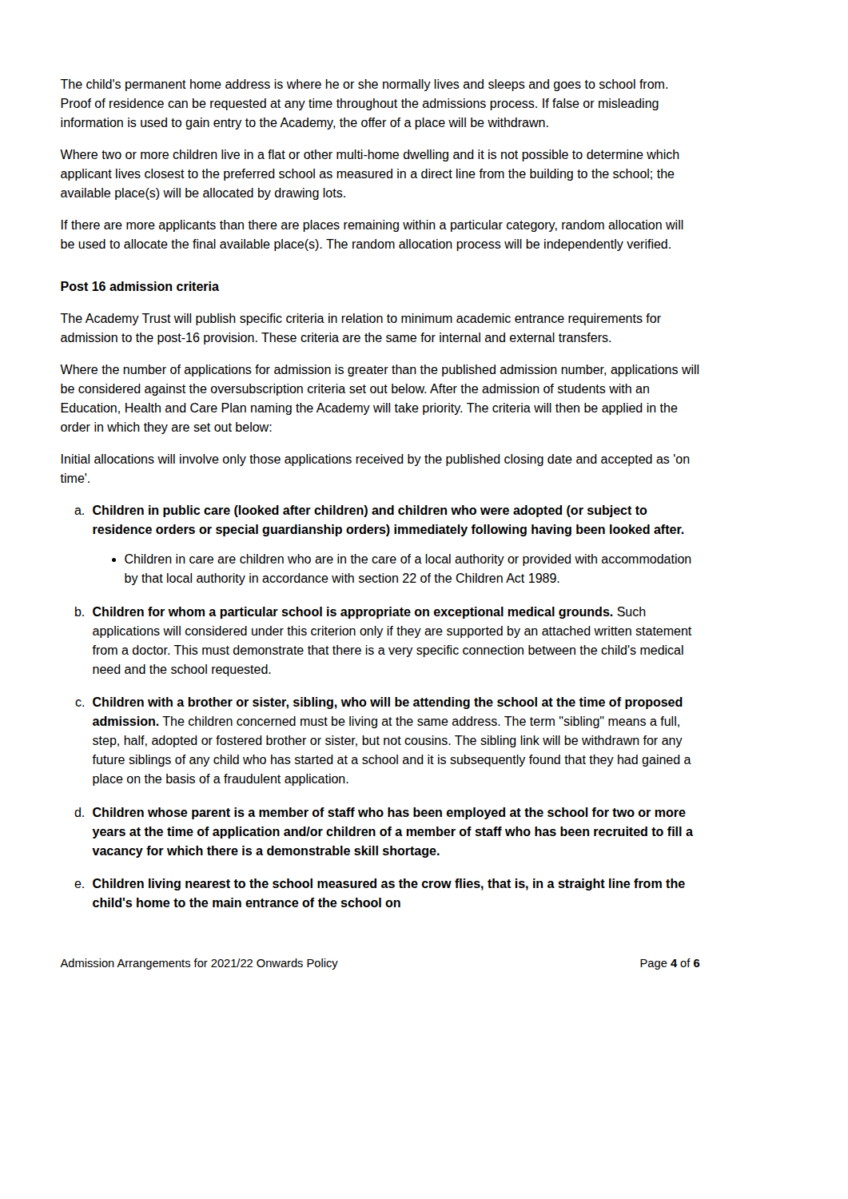The child's permanent home address is where he or she normally lives and sleeps and goes to school from. Proof of residence can be requested at any time throughout the admissions process. If false or misleading information is used to gain entry to the Academy, the offer of a place will be withdrawn.
Where two or more children live in a flat or other multi-home dwelling and it is not possible to determine which applicant lives closest to the preferred school as measured in a direct line from the building to the school; the available place(s) will be allocated by drawing lots.
If there are more applicants than there are places remaining within a particular category, random allocation will be used to allocate the final available place(s). The random allocation process will be independently verified.
Post 16 admission criteria
The Academy Trust will publish specific criteria in relation to minimum academic entrance requirements for admission to the post-16 provision. These criteria are the same for internal and external transfers.
Where the number of applications for admission is greater than the published admission number, applications will be considered against the oversubscription criteria set out below. After the admission of students with an Education, Health and Care Plan naming the Academy will take priority. The criteria will then be applied in the order in which they are set out below:
Initial allocations will involve only those applications received by the published closing date and accepted as 'on time'.
Children in public care (looked after children) and children who were adopted (or subject to residence orders or special guardianship orders) immediately following having been looked after.
Children in care are children who are in the care of a local authority or provided with accommodation by that local authority in accordance with section 22 of the Children Act 1989.
Children for whom a particular school is appropriate on exceptional medical grounds. Such applications will considered under this criterion only if they are supported by an attached written statement from a doctor. This must demonstrate that there is a very specific connection between the child's medical need and the school requested.
Children with a brother or sister, sibling, who will be attending the school at the time of proposed admission. The children concerned must be living at the same address. The term "sibling" means a full, step, half, adopted or fostered brother or sister, but not cousins. The sibling link will be withdrawn for any future siblings of any child who has started at a school and it is subsequently found that they had gained a place on the basis of a fraudulent application.
Children whose parent is a member of staff who has been employed at the school for two or more years at the time of application and/or children of a member of staff who has been recruited to fill a vacancy for which there is a demonstrable skill shortage.
Children living nearest to the school measured as the crow flies, that is, in a straight line from the child's home to the main entrance of the school on
Admission Arrangements for 2021/22 Onwards Policy
Page 4 of 6